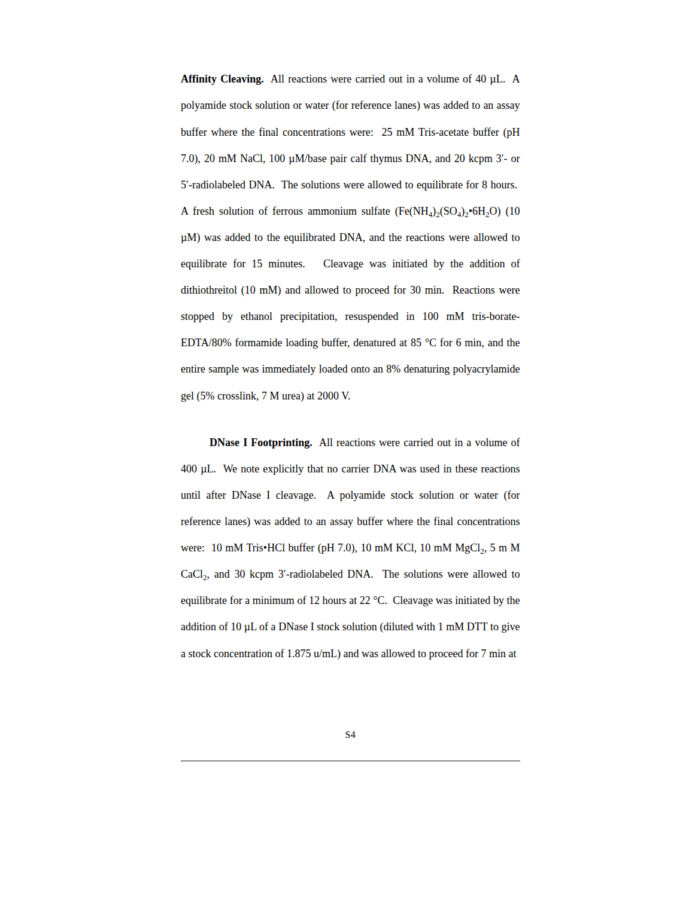Affinity Cleaving. All reactions were carried out in a volume of 40 µL. A polyamide stock solution or water (for reference lanes) was added to an assay buffer where the final concentrations were: 25 mM Tris-acetate buffer (pH 7.0), 20 mM NaCl, 100 µM/base pair calf thymus DNA, and 20 kcpm 3′- or 5′-radiolabeled DNA. The solutions were allowed to equilibrate for 8 hours. A fresh solution of ferrous ammonium sulfate (Fe(NH4)2(SO4)2•6H2O) (10 µM) was added to the equilibrated DNA, and the reactions were allowed to equilibrate for 15 minutes. Cleavage was initiated by the addition of dithiothreitol (10 mM) and allowed to proceed for 30 min. Reactions were stopped by ethanol precipitation, resuspended in 100 mM tris-borate-EDTA/80% formamide loading buffer, denatured at 85 °C for 6 min, and the entire sample was immediately loaded onto an 8% denaturing polyacrylamide gel (5% crosslink, 7 M urea) at 2000 V.
DNase I Footprinting. All reactions were carried out in a volume of 400 µL. We note explicitly that no carrier DNA was used in these reactions until after DNase I cleavage. A polyamide stock solution or water (for reference lanes) was added to an assay buffer where the final concentrations were: 10 mM Tris•HCl buffer (pH 7.0), 10 mM KCl, 10 mM MgCl2, 5 m M CaCl2, and 30 kcpm 3′-radiolabeled DNA. The solutions were allowed to equilibrate for a minimum of 12 hours at 22 °C. Cleavage was initiated by the addition of 10 µL of a DNase I stock solution (diluted with 1 mM DTT to give a stock concentration of 1.875 u/mL) and was allowed to proceed for 7 min at
S4